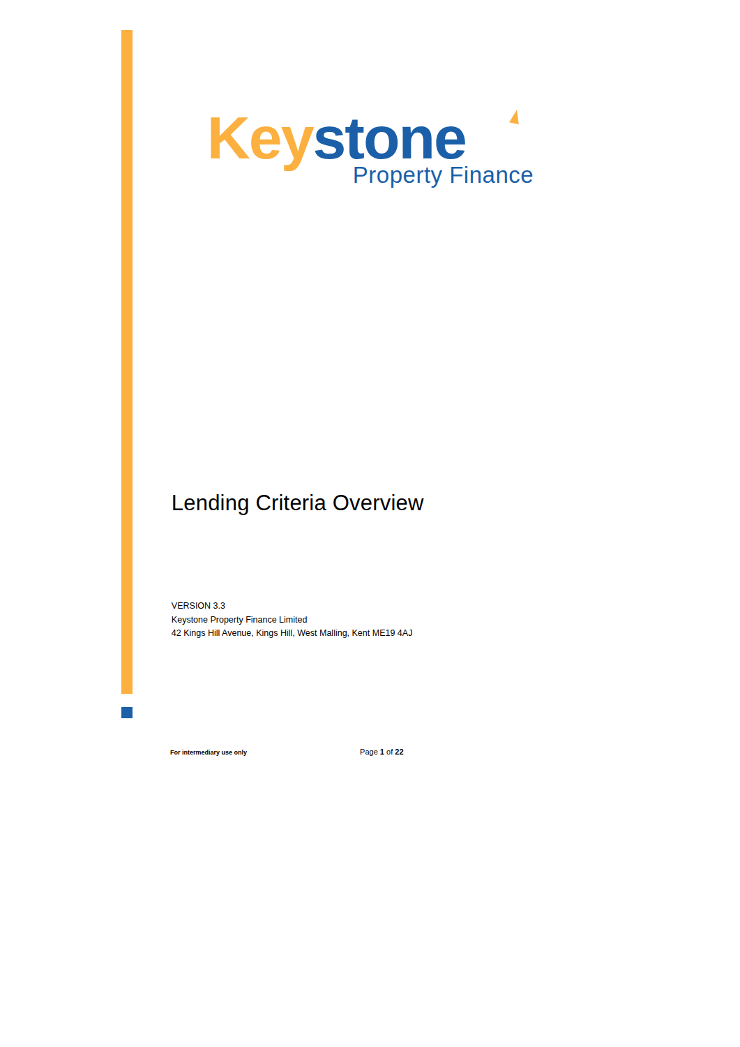Key stone
Property Finance
Lending Criteria Overview
VERSION 3.3
Keystone Property Finance Limited
42 Kings Hill Avenue, Kings Hill, West Malling, Kent ME19 4AJ
For intermediary use only Page 1 of 22